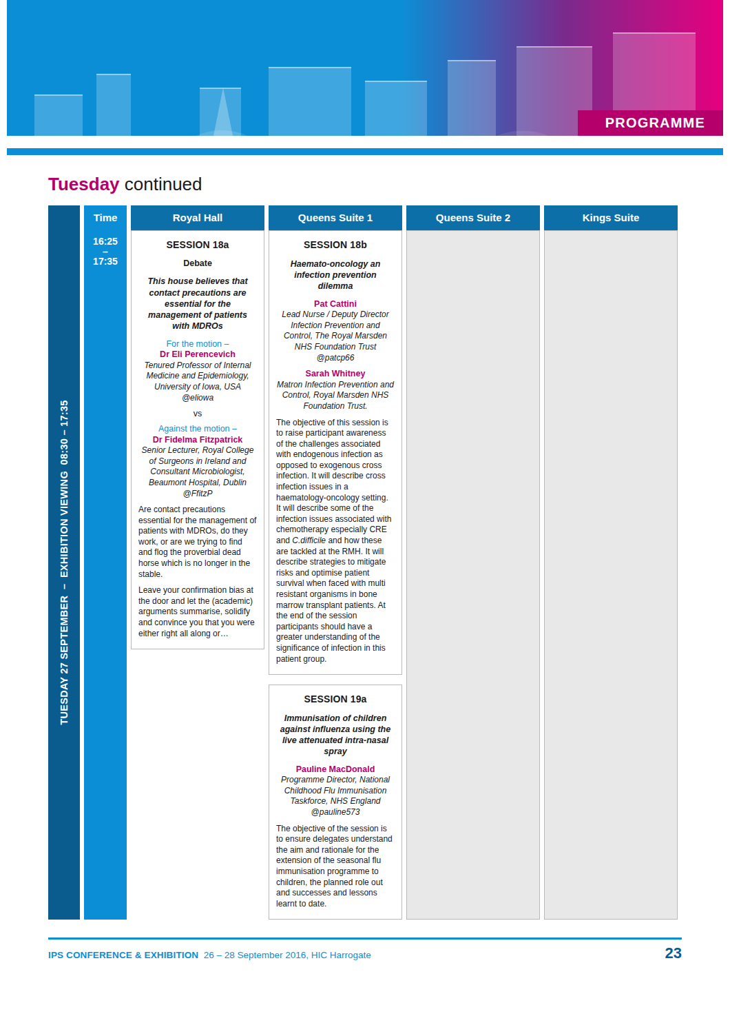PROGRAMME
Tuesday continued
TUESDAY 27 SEPTEMBER – EXHIBITION VIEWING 08:30 – 17:35
| Time | Royal Hall | Queens Suite 1 | Queens Suite 2 | Kings Suite |
| --- | --- | --- | --- | --- |
| 16:25 – 17:35 | SESSION 18a Debate This house believes that contact precautions are essential for the management of patients with MDROs For the motion – Dr Eli Perencevich Tenured Professor of Internal Medicine and Epidemiology, University of Iowa, USA @eliowa vs Against the motion – Dr Fidelma Fitzpatrick Senior Lecturer, Royal College of Surgeons in Ireland and Consultant Microbiologist, Beaumont Hospital, Dublin @FfitzP Are contact precautions essential for the management of patients with MDROs, do they work, or are we trying to find and flog the proverbial dead horse which is no longer in the stable. Leave your confirmation bias at the door and let the (academic) arguments summarise, solidify and convince you that you were either right all along or… | SESSION 18b Haemato-oncology an infection prevention dilemma Pat Cattini Lead Nurse / Deputy Director Infection Prevention and Control, The Royal Marsden NHS Foundation Trust @patcp66 Sarah Whitney Matron Infection Prevention and Control, Royal Marsden NHS Foundation Trust. The objective of this session is to raise participant awareness of the challenges associated with endogenous infection as opposed to exogenous cross infection. It will describe cross infection issues in a haematology-oncology setting. It will describe some of the infection issues associated with chemotherapy especially CRE and C.difficile and how these are tackled at the RMH. It will describe strategies to mitigate risks and optimise patient survival when faced with multi resistant organisms in bone marrow transplant patients. At the end of the session participants should have a greater understanding of the significance of infection in this patient group. SESSION 19a Immunisation of children against influenza using the live attenuated intra-nasal spray Pauline MacDonald Programme Director, National Childhood Flu Immunisation Taskforce, NHS England @pauline573 The objective of the session is to ensure delegates understand the aim and rationale for the extension of the seasonal flu immunisation programme to children, the planned role out and successes and lessons learnt to date. | | |
IPS CONFERENCE & EXHIBITION 26 – 28 September 2016, HIC Harrogate
23